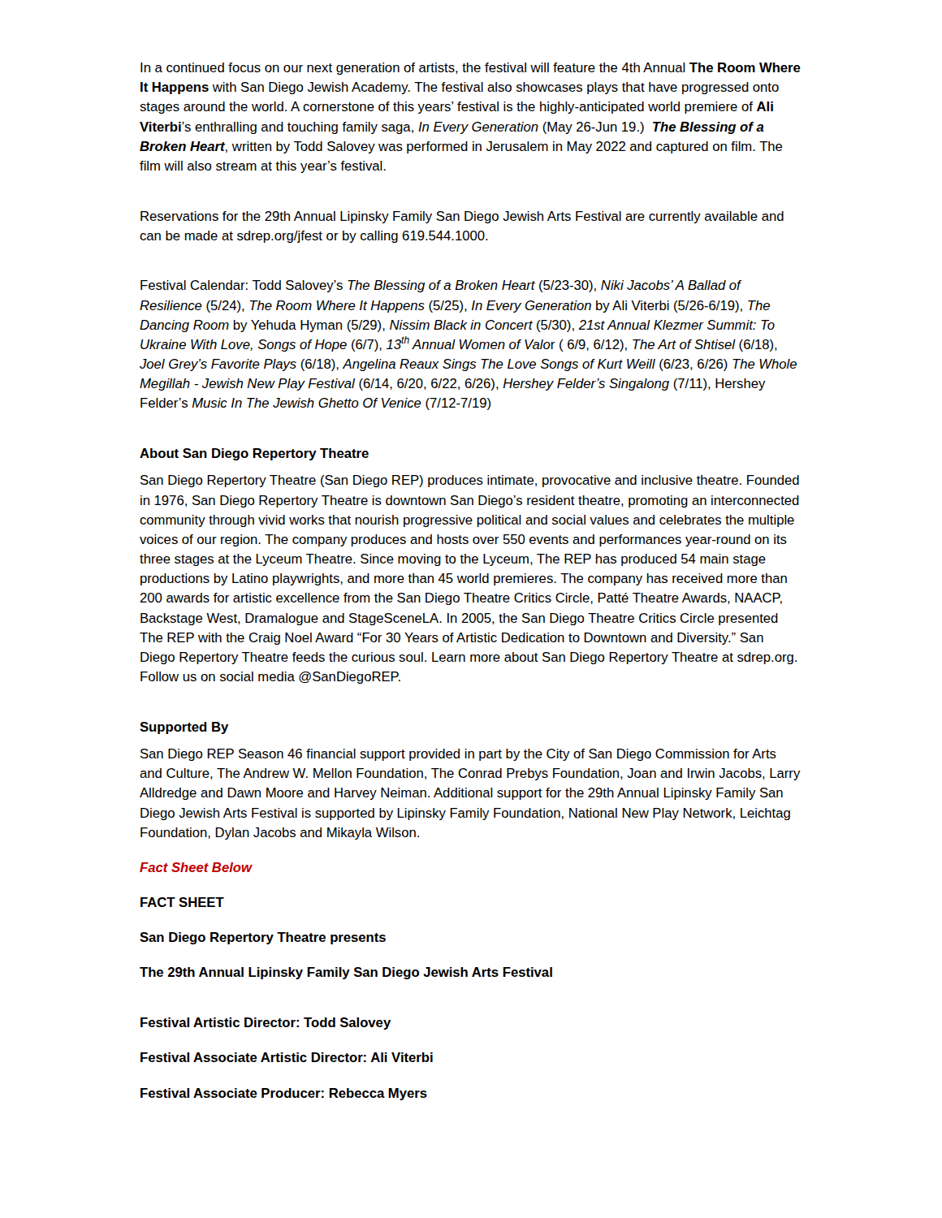In a continued focus on our next generation of artists, the festival will feature the 4th Annual The Room Where It Happens with San Diego Jewish Academy. The festival also showcases plays that have progressed onto stages around the world. A cornerstone of this years’ festival is the highly-anticipated world premiere of Ali Viterbi’s enthralling and touching family saga, In Every Generation (May 26-Jun 19.) The Blessing of a Broken Heart, written by Todd Salovey was performed in Jerusalem in May 2022 and captured on film. The film will also stream at this year’s festival.
Reservations for the 29th Annual Lipinsky Family San Diego Jewish Arts Festival are currently available and can be made at sdrep.org/jfest or by calling 619.544.1000.
Festival Calendar: Todd Salovey’s The Blessing of a Broken Heart (5/23-30), Niki Jacobs’ A Ballad of Resilience (5/24), The Room Where It Happens (5/25), In Every Generation by Ali Viterbi (5/26-6/19), The Dancing Room by Yehuda Hyman (5/29), Nissim Black in Concert (5/30), 21st Annual Klezmer Summit: To Ukraine With Love, Songs of Hope (6/7), 13th Annual Women of Valor ( 6/9, 6/12), The Art of Shtisel (6/18), Joel Grey’s Favorite Plays (6/18), Angelina Reaux Sings The Love Songs of Kurt Weill (6/23, 6/26) The Whole Megillah - Jewish New Play Festival (6/14, 6/20, 6/22, 6/26), Hershey Felder’s Singalong (7/11), Hershey Felder’s Music In The Jewish Ghetto Of Venice (7/12-7/19)
About San Diego Repertory Theatre
San Diego Repertory Theatre (San Diego REP) produces intimate, provocative and inclusive theatre. Founded in 1976, San Diego Repertory Theatre is downtown San Diego’s resident theatre, promoting an interconnected community through vivid works that nourish progressive political and social values and celebrates the multiple voices of our region. The company produces and hosts over 550 events and performances year-round on its three stages at the Lyceum Theatre. Since moving to the Lyceum, The REP has produced 54 main stage productions by Latino playwrights, and more than 45 world premieres. The company has received more than 200 awards for artistic excellence from the San Diego Theatre Critics Circle, Patté Theatre Awards, NAACP, Backstage West, Dramalogue and StageSceneLA. In 2005, the San Diego Theatre Critics Circle presented The REP with the Craig Noel Award “For 30 Years of Artistic Dedication to Downtown and Diversity.” San Diego Repertory Theatre feeds the curious soul. Learn more about San Diego Repertory Theatre at sdrep.org. Follow us on social media @SanDiegoREP.
Supported By
San Diego REP Season 46 financial support provided in part by the City of San Diego Commission for Arts and Culture, The Andrew W. Mellon Foundation, The Conrad Prebys Foundation, Joan and Irwin Jacobs, Larry Alldredge and Dawn Moore and Harvey Neiman. Additional support for the 29th Annual Lipinsky Family San Diego Jewish Arts Festival is supported by Lipinsky Family Foundation, National New Play Network, Leichtag Foundation, Dylan Jacobs and Mikayla Wilson.
Fact Sheet Below
FACT SHEET
San Diego Repertory Theatre presents
The 29th Annual Lipinsky Family San Diego Jewish Arts Festival
Festival Artistic Director: Todd Salovey
Festival Associate Artistic Director: Ali Viterbi
Festival Associate Producer: Rebecca Myers